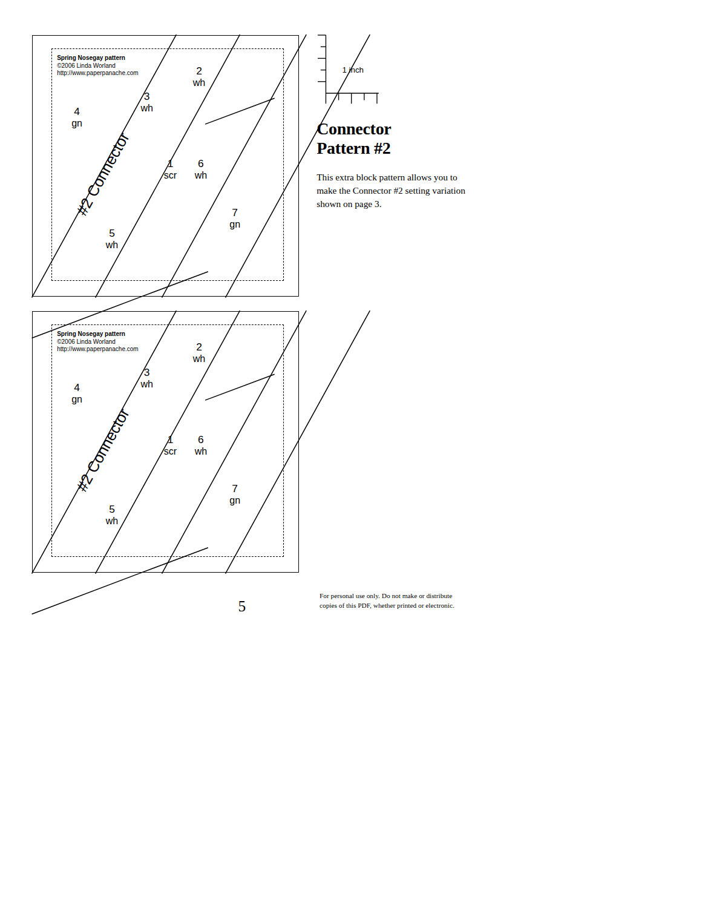Spring Nosegay pattern
©2006 Linda Worland
http://www.paperpanache.com
2 wh
3 wh
4 gn
1 scr
6 wh
7 gn
5 wh
#2 Connector
Spring Nosegay pattern
©2006 Linda Worland
http://www.paperpanache.com
2 wh
3 wh
4 gn
1 scr
6 wh
7 gn
5 wh
#2 Connector
1 inch
Connector
Pattern #2
This extra block pattern allows you to make the Connector #2 setting variation shown on page 3.
5
For personal use only. Do not make or distribute copies of this PDF, whether printed or electronic.